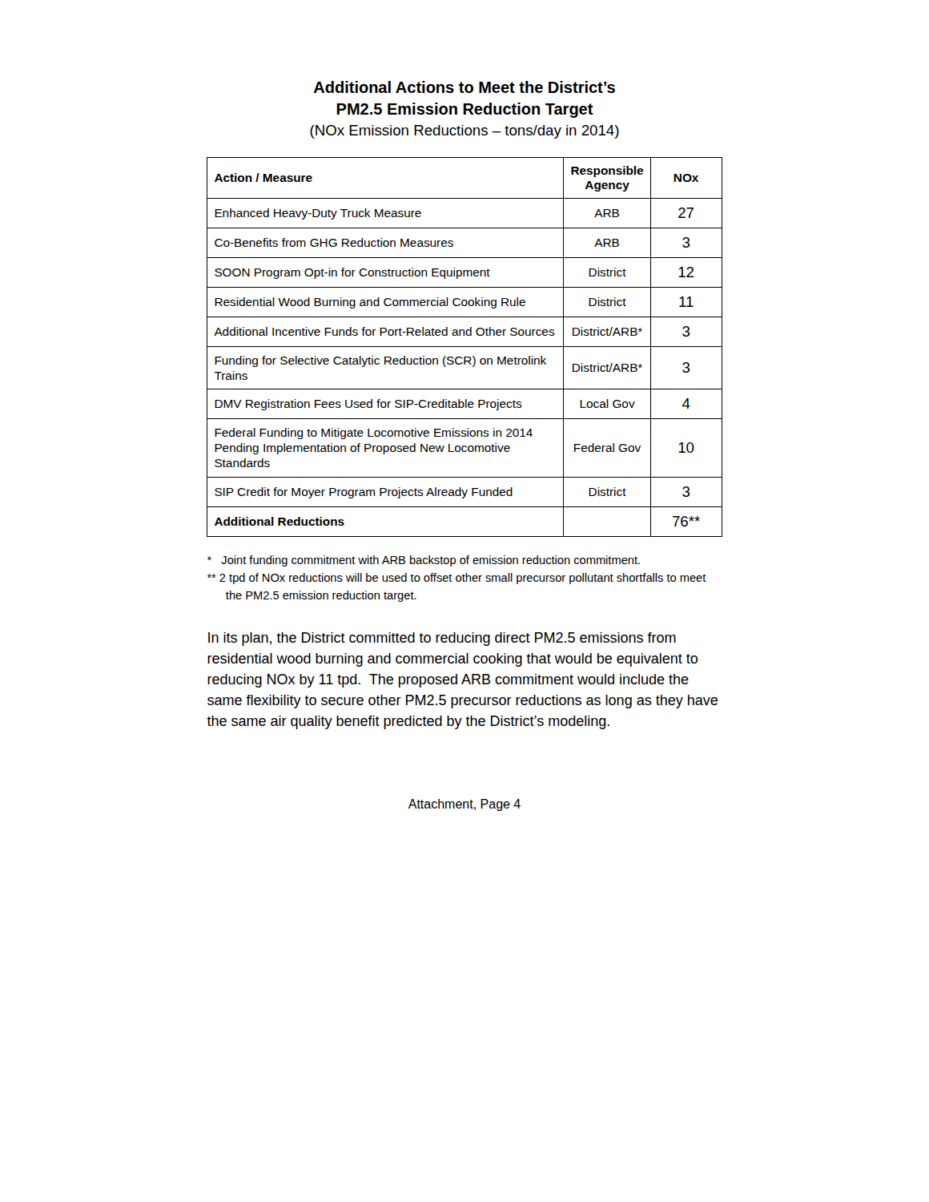Additional Actions to Meet the District’s
PM2.5 Emission Reduction Target
(NOx Emission Reductions – tons/day in 2014)
| Action / Measure | Responsible Agency | NOx |
| --- | --- | --- |
| Enhanced Heavy-Duty Truck Measure | ARB | 27 |
| Co-Benefits from GHG Reduction Measures | ARB | 3 |
| SOON Program Opt-in for Construction Equipment | District | 12 |
| Residential Wood Burning and Commercial Cooking Rule | District | 11 |
| Additional Incentive Funds for Port-Related and Other Sources | District/ARB* | 3 |
| Funding for Selective Catalytic Reduction (SCR) on Metrolink Trains | District/ARB* | 3 |
| DMV Registration Fees Used for SIP-Creditable Projects | Local Gov | 4 |
| Federal Funding to Mitigate Locomotive Emissions in 2014 Pending Implementation of Proposed New Locomotive Standards | Federal Gov | 10 |
| SIP Credit for Moyer Program Projects Already Funded | District | 3 |
| Additional Reductions | | 76** |
* Joint funding commitment with ARB backstop of emission reduction commitment.
** 2 tpd of NOx reductions will be used to offset other small precursor pollutant shortfalls to meet
the PM2.5 emission reduction target.
In its plan, the District committed to reducing direct PM2.5 emissions from residential wood burning and commercial cooking that would be equivalent to reducing NOx by 11 tpd. The proposed ARB commitment would include the same flexibility to secure other PM2.5 precursor reductions as long as they have the same air quality benefit predicted by the District’s modeling.
Attachment, Page 4